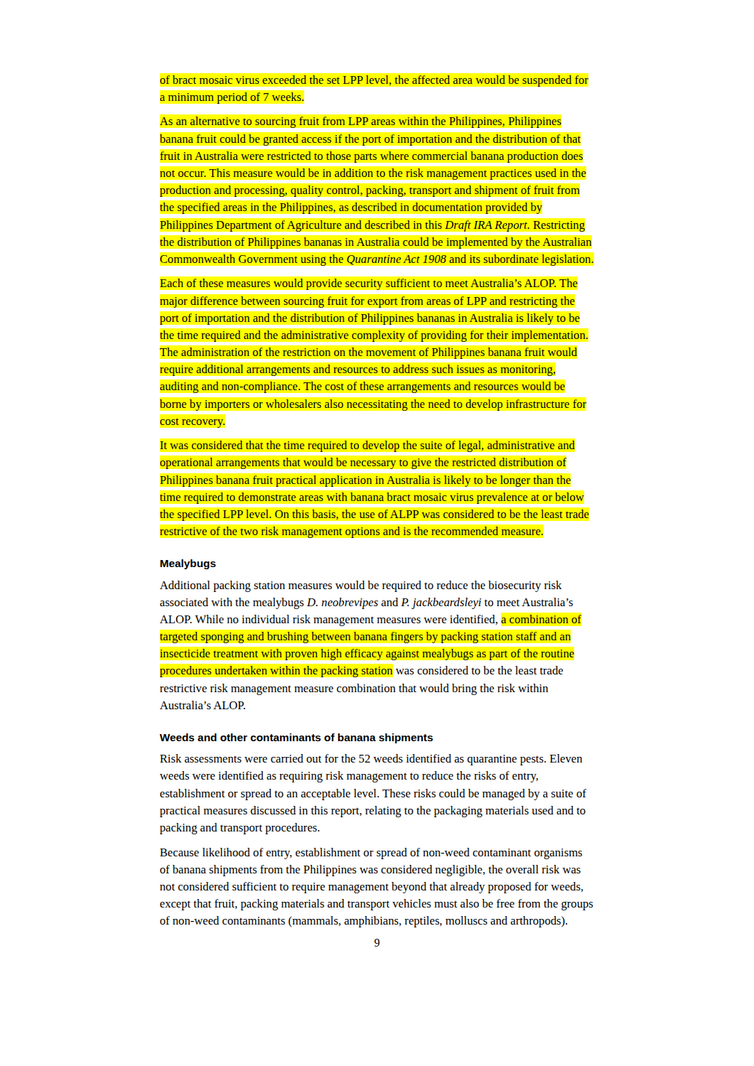of bract mosaic virus exceeded the set LPP level, the affected area would be suspended for a minimum period of 7 weeks.
As an alternative to sourcing fruit from LPP areas within the Philippines, Philippines banana fruit could be granted access if the port of importation and the distribution of that fruit in Australia were restricted to those parts where commercial banana production does not occur. This measure would be in addition to the risk management practices used in the production and processing, quality control, packing, transport and shipment of fruit from the specified areas in the Philippines, as described in documentation provided by Philippines Department of Agriculture and described in this Draft IRA Report. Restricting the distribution of Philippines bananas in Australia could be implemented by the Australian Commonwealth Government using the Quarantine Act 1908 and its subordinate legislation.
Each of these measures would provide security sufficient to meet Australia’s ALOP. The major difference between sourcing fruit for export from areas of LPP and restricting the port of importation and the distribution of Philippines bananas in Australia is likely to be the time required and the administrative complexity of providing for their implementation. The administration of the restriction on the movement of Philippines banana fruit would require additional arrangements and resources to address such issues as monitoring, auditing and non-compliance. The cost of these arrangements and resources would be borne by importers or wholesalers also necessitating the need to develop infrastructure for cost recovery.
It was considered that the time required to develop the suite of legal, administrative and operational arrangements that would be necessary to give the restricted distribution of Philippines banana fruit practical application in Australia is likely to be longer than the time required to demonstrate areas with banana bract mosaic virus prevalence at or below the specified LPP level. On this basis, the use of ALPP was considered to be the least trade restrictive of the two risk management options and is the recommended measure.
Mealybugs
Additional packing station measures would be required to reduce the biosecurity risk associated with the mealybugs D. neobrevipes and P. jackbeardsleyi to meet Australia’s ALOP. While no individual risk management measures were identified, a combination of targeted sponging and brushing between banana fingers by packing station staff and an insecticide treatment with proven high efficacy against mealybugs as part of the routine procedures undertaken within the packing station was considered to be the least trade restrictive risk management measure combination that would bring the risk within Australia’s ALOP.
Weeds and other contaminants of banana shipments
Risk assessments were carried out for the 52 weeds identified as quarantine pests. Eleven weeds were identified as requiring risk management to reduce the risks of entry, establishment or spread to an acceptable level. These risks could be managed by a suite of practical measures discussed in this report, relating to the packaging materials used and to packing and transport procedures.
Because likelihood of entry, establishment or spread of non-weed contaminant organisms of banana shipments from the Philippines was considered negligible, the overall risk was not considered sufficient to require management beyond that already proposed for weeds, except that fruit, packing materials and transport vehicles must also be free from the groups of non-weed contaminants (mammals, amphibians, reptiles, molluscs and arthropods).
9